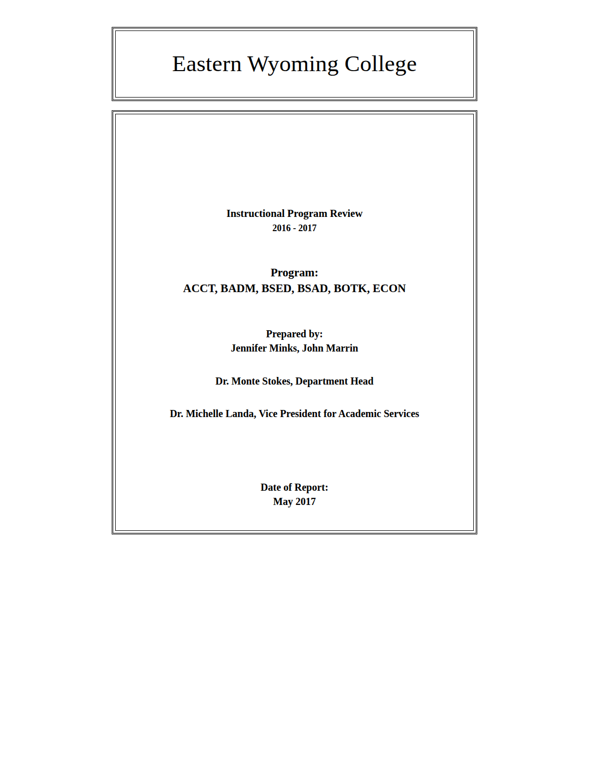Eastern Wyoming College
Instructional Program Review
2016 - 2017
Program:
ACCT, BADM, BSED, BSAD, BOTK, ECON
Prepared by:
Jennifer Minks, John Marrin
Dr. Monte Stokes, Department Head
Dr. Michelle Landa, Vice President for Academic Services
Date of Report:
May 2017